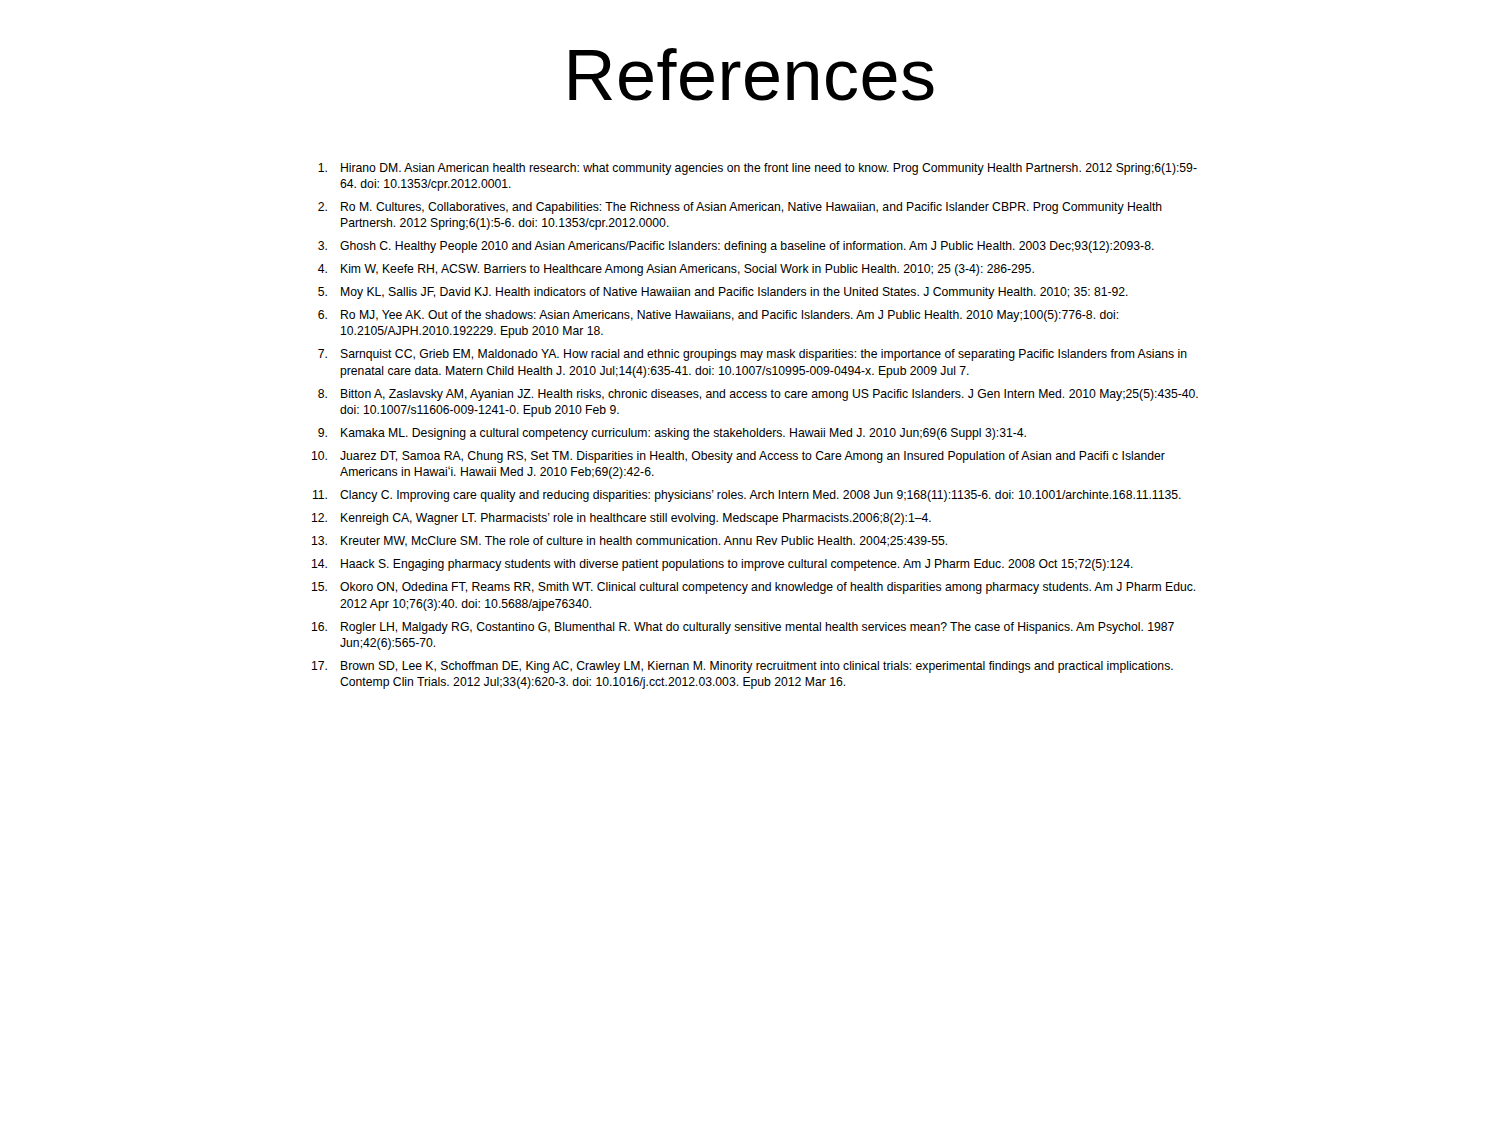References
Hirano DM. Asian American health research: what community agencies on the front line need to know. Prog Community Health Partnersh. 2012 Spring;6(1):59-64. doi: 10.1353/cpr.2012.0001.
Ro M. Cultures, Collaboratives, and Capabilities: The Richness of Asian American, Native Hawaiian, and Pacific Islander CBPR. Prog Community Health Partnersh. 2012 Spring;6(1):5-6. doi: 10.1353/cpr.2012.0000.
Ghosh C. Healthy People 2010 and Asian Americans/Pacific Islanders: defining a baseline of information. Am J Public Health. 2003 Dec;93(12):2093-8.
Kim W, Keefe RH, ACSW. Barriers to Healthcare Among Asian Americans, Social Work in Public Health. 2010; 25 (3-4): 286-295.
Moy KL, Sallis JF, David KJ. Health indicators of Native Hawaiian and Pacific Islanders in the United States. J Community Health. 2010; 35: 81-92.
Ro MJ, Yee AK. Out of the shadows: Asian Americans, Native Hawaiians, and Pacific Islanders. Am J Public Health. 2010 May;100(5):776-8. doi: 10.2105/AJPH.2010.192229. Epub 2010 Mar 18.
Sarnquist CC, Grieb EM, Maldonado YA. How racial and ethnic groupings may mask disparities: the importance of separating Pacific Islanders from Asians in prenatal care data. Matern Child Health J. 2010 Jul;14(4):635-41. doi: 10.1007/s10995-009-0494-x. Epub 2009 Jul 7.
Bitton A, Zaslavsky AM, Ayanian JZ. Health risks, chronic diseases, and access to care among US Pacific Islanders. J Gen Intern Med. 2010 May;25(5):435-40. doi: 10.1007/s11606-009-1241-0. Epub 2010 Feb 9.
Kamaka ML. Designing a cultural competency curriculum: asking the stakeholders. Hawaii Med J. 2010 Jun;69(6 Suppl 3):31-4.
Juarez DT, Samoa RA, Chung RS, Set TM. Disparities in Health, Obesity and Access to Care Among an Insured Population of Asian and Pacifi c Islander Americans in Hawaiʻi. Hawaii Med J. 2010 Feb;69(2):42-6.
Clancy C. Improving care quality and reducing disparities: physicians’ roles. Arch Intern Med. 2008 Jun 9;168(11):1135-6. doi: 10.1001/archinte.168.11.1135.
Kenreigh CA, Wagner LT. Pharmacists’ role in healthcare still evolving. Medscape Pharmacists.2006;8(2):1–4.
Kreuter MW, McClure SM. The role of culture in health communication. Annu Rev Public Health. 2004;25:439-55.
Haack S. Engaging pharmacy students with diverse patient populations to improve cultural competence. Am J Pharm Educ. 2008 Oct 15;72(5):124.
Okoro ON, Odedina FT, Reams RR, Smith WT. Clinical cultural competency and knowledge of health disparities among pharmacy students. Am J Pharm Educ. 2012 Apr 10;76(3):40. doi: 10.5688/ajpe76340.
Rogler LH, Malgady RG, Costantino G, Blumenthal R. What do culturally sensitive mental health services mean? The case of Hispanics. Am Psychol. 1987 Jun;42(6):565-70.
Brown SD, Lee K, Schoffman DE, King AC, Crawley LM, Kiernan M. Minority recruitment into clinical trials: experimental findings and practical implications. Contemp Clin Trials. 2012 Jul;33(4):620-3. doi: 10.1016/j.cct.2012.03.003. Epub 2012 Mar 16.